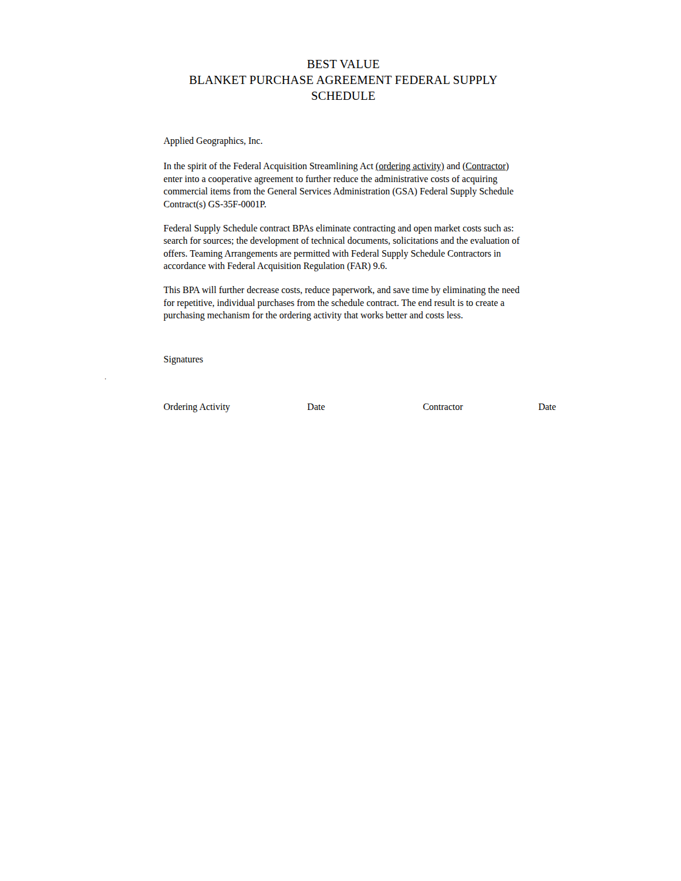BEST VALUE BLANKET PURCHASE AGREEMENT FEDERAL SUPPLY SCHEDULE
Applied Geographics, Inc.
In the spirit of the Federal Acquisition Streamlining Act (ordering activity) and (Contractor) enter into a cooperative agreement to further reduce the administrative costs of acquiring commercial items from the General Services Administration (GSA) Federal Supply Schedule Contract(s) GS-35F-0001P.
Federal Supply Schedule contract BPAs eliminate contracting and open market costs such as: search for sources; the development of technical documents, solicitations and the evaluation of offers. Teaming Arrangements are permitted with Federal Supply Schedule Contractors in accordance with Federal Acquisition Regulation (FAR) 9.6.
This BPA will further decrease costs, reduce paperwork, and save time by eliminating the need for repetitive, individual purchases from the schedule contract. The end result is to create a purchasing mechanism for the ordering activity that works better and costs less.
Signatures
' Ordering Activity Date Contractor Date